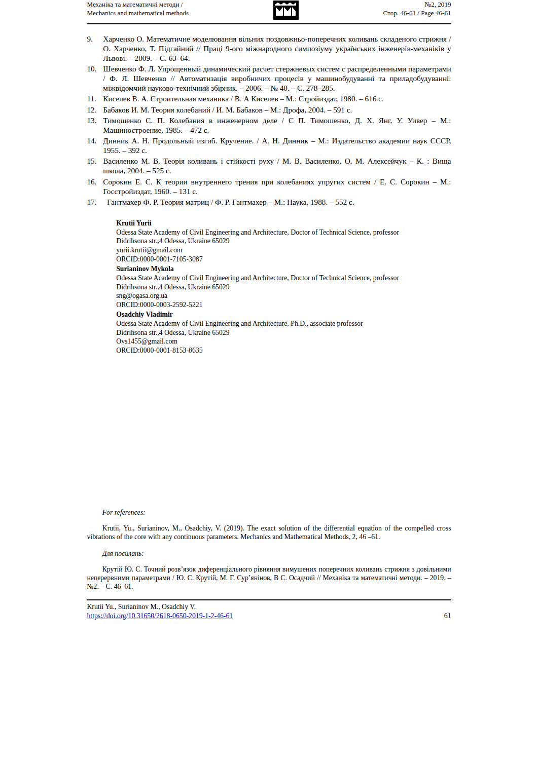Механіка та математичні методи /
Mechanics and mathematical methods
№2, 2019
Стор. 46-61 / Page 46-61
Харченко О. Математичне моделювання вільних поздовжньо-поперечних коливань складеного стрижня / О. Харченко, Т. Підгайний // Праці 9-ого міжнародного симпозіуму українських інженерів-механіків у Львові. – 2009. – С. 63–64.
Шевченко Ф. Л. Упрощенный динамический расчет стержневых систем с распределенными параметрами / Ф. Л. Шевченко // Автоматизація виробничих процесів у машинобудуванні та приладобудуванні: міжвідомчий науково-технічний збірник. – 2006. – № 40. – С. 278–285.
Киселев В. А. Строительная механика / В. А Киселев – М.: Стройиздат, 1980. – 616 с.
Бабаков И. М. Теория колебаний / И. М. Бабаков – М.: Дрофа, 2004. – 591 с.
Тимошенко С. П. Колебания в инженерном деле / С П. Тимошенко, Д. Х. Янг, У. Уивер – М.: Машиностроение, 1985. – 472 с.
Динник А. Н. Продольный изгиб. Кручение. / А. Н. Динник – М.: Издательство академии наук СССР, 1955. – 392 с.
Василенко М. В. Теорія коливань і стійкості руху / М. В. Василенко, О. М. Алексейчук – К. : Вища школа, 2004. – 525 с.
Сорокин Е. С. К теории внутреннего трения при колебаниях упругих систем / Е. С. Сорокин – М.: Госстройиздат, 1960. – 131 с.
Гантмахер Ф. Р. Теория матриц / Ф. Р. Гантмахер – М.: Наука, 1988. – 552 с.
Krutii Yurii
Odessa State Academy of Civil Engineering and Architecture, Doctor of Technical Science, professor
Didrihsona str.,4 Odessa, Ukraine 65029
yurii.krutii@gmail.com
ORCID:0000-0001-7105-3087
Surianinov Mykola
Odessa State Academy of Civil Engineering and Architecture, Doctor of Technical Science, professor
Didrihsona str.,4 Odessa, Ukraine 65029
sng@ogasa.org.ua
ORCID:0000-0003-2592-5221
Osadchiy Vladimir
Odessa State Academy of Civil Engineering and Architecture, Ph.D., associate professor
Didrihsona str.,4 Odessa, Ukraine 65029
Ovs1455@gmail.com
ORCID:0000-0001-8153-8635
For references:
Krutii, Yu., Surianinov, M., Osadchiy, V. (2019). The exact solution of the differential equation of the compelled cross vibrations of the core with any continuous parameters. Mechanics and Mathematical Methods, 2, 46 –61.
Для посилань:
Крутій Ю. С. Точний розв’язок диференціального рівняння вимушених поперечних коливань стрижня з довільними неперервними параметрами / Ю. С. Крутій, М. Г. Сур’янінов, В С. Осадчий // Механіка та математичні методи. – 2019. – №2. – С. 46–61.
Krutii Yu., Surianinov M., Osadchiy V.
https://doi.org/10.31650/2618-0650-2019-1-2-46-61
61